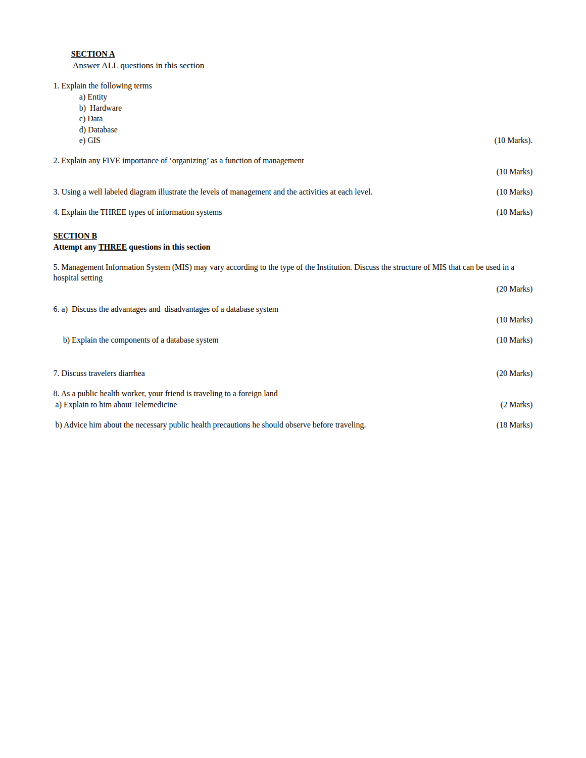SECTION A
Answer ALL questions in this section
1. Explain the following terms
a) Entity
b) Hardware
c) Data
d) Database
e) GIS (10 Marks).
2. Explain any FIVE importance of ‘organizing’ as a function of management
(10 Marks)
3. Using a well labeled diagram illustrate the levels of management and the activities at each level. (10 Marks)
4. Explain the THREE types of information systems (10 Marks)
SECTION B
Attempt any THREE questions in this section
5. Management Information System (MIS) may vary according to the type of the Institution. Discuss the structure of MIS that can be used in a hospital setting
(20 Marks)
6. a) Discuss the advantages and disadvantages of a database system
(10 Marks)
b) Explain the components of a database system (10 Marks)
7. Discuss travelers diarrhea (20 Marks)
8. As a public health worker, your friend is traveling to a foreign land
a) Explain to him about Telemedicine (2 Marks)
b) Advice him about the necessary public health precautions he should observe before traveling. (18 Marks)